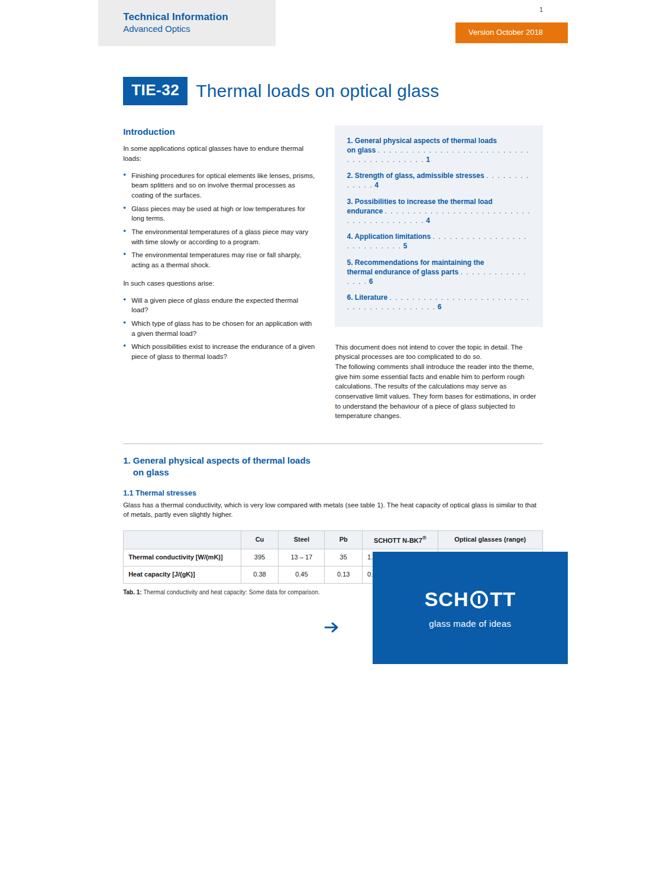Technical Information
Advanced Optics
1
Version October 2018
TIE-32
Thermal loads on optical glass
Introduction
In some applications optical glasses have to endure thermal loads:
Finishing procedures for optical elements like lenses, prisms, beam splitters and so on involve thermal processes as coating of the surfaces.
Glass pieces may be used at high or low temperatures for long terms.
The environmental temperatures of a glass piece may vary with time slowly or according to a program.
The environmental temperatures may rise or fall sharply, acting as a thermal shock.
In such cases questions arise:
Will a given piece of glass endure the expected thermal load?
Which type of glass has to be chosen for an application with a given thermal load?
Which possibilities exist to increase the endurance of a given piece of glass to thermal loads?
1 General physical aspects of thermal loads
on glass . . . . . . . . . . . . . . . . . . . . . . . . . . . . . . . . . . . . . . . . . 1
2 Strength of glass, admissible stresses . . . . . . . . . . . . . 4
3 Possibilities to increase the thermal load
endurance . . . . . . . . . . . . . . . . . . . . . . . . . . . . . . . . . . . . . . . . 4
4 Application limitations . . . . . . . . . . . . . . . . . . . . . . . . . . . 5
5 Recommendations for maintaining the
thermal endurance of glass parts . . . . . . . . . . . . . . . . 6
6 Literature . . . . . . . . . . . . . . . . . . . . . . . . . . . . . . . . . . . . . . . . . 6
This document does not intend to cover the topic in detail. The physical processes are too complicated to do so.
The following comments shall introduce the reader into the theme, give him some essential facts and enable him to perform rough calculations. The results of the calculations may serve as conservative limit values. They form bases for estimations, in order to understand the behaviour of a piece of glass subjected to temperature changes.
1. General physical aspects of thermal loads
on glass
1.1 Thermal stresses
Glass has a thermal conductivity, which is very low compared with metals (see table 1). The heat capacity of optical glass is similar to that of metals, partly even slightly higher.
| | Cu | Steel | Pb | SCHOTT N-BK7 ® | Optical glasses (range) |
| --- | --- | --- | --- | --- | --- |
| Thermal conductivity [W/(mK)] | 395 | 13 – 17 | 35 | 1.1 | 0.62 – 1.32 |
| Heat capacity [J/(gK)] | 0.38 | 0.45 | 0.13 | 0.86 | 0.36 – 0.87 |
Tab. 1: Thermal conductivity and heat capacity: Some data for comparison.
SCH TT
glass made of ideas